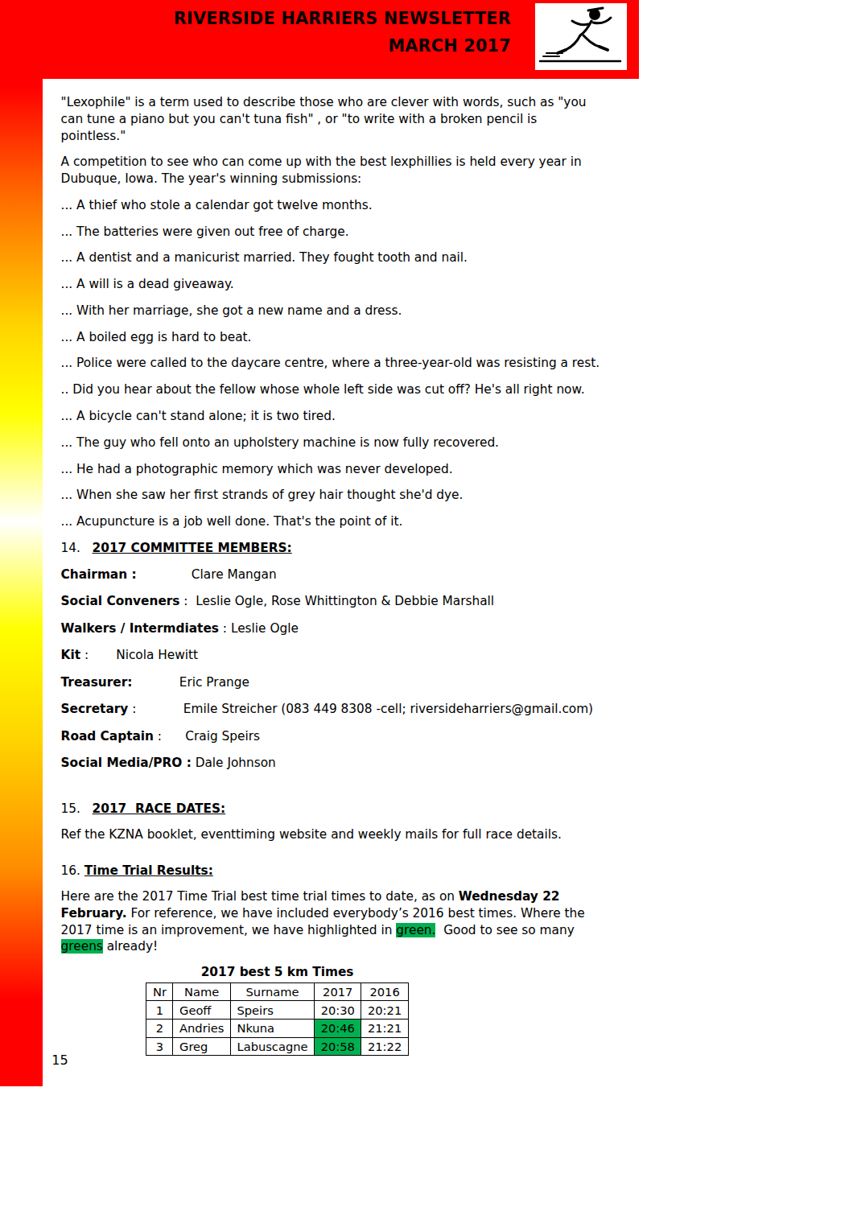RIVERSIDE HARRIERS NEWSLETTER MARCH 2017
"Lexophile" is a term used to describe those who are clever with words, such as "you can tune a piano but you can't tuna fish" , or "to write with a broken pencil is pointless."
A competition to see who can come up with the best lexphillies is held every year in Dubuque, Iowa. The year's winning submissions:
... A thief who stole a calendar got twelve months.
... The batteries were given out free of charge.
... A dentist and a manicurist married. They fought tooth and nail.
... A will is a dead giveaway.
... With her marriage, she got a new name and a dress.
... A boiled egg is hard to beat.
... Police were called to the daycare centre, where a three-year-old was resisting a rest.
.. Did you hear about the fellow whose whole left side was cut off? He's all right now.
... A bicycle can't stand alone; it is two tired.
... The guy who fell onto an upholstery machine is now fully recovered.
... He had a photographic memory which was never developed.
... When she saw her first strands of grey hair thought she'd dye.
... Acupuncture is a job well done. That's the point of it.
14. 2017 COMMITTEE MEMBERS:
Chairman : Clare Mangan
Social Conveners : Leslie Ogle, Rose Whittington & Debbie Marshall
Walkers / Intermdiates : Leslie Ogle
Kit : Nicola Hewitt
Treasurer: Eric Prange
Secretary : Emile Streicher (083 449 8308 -cell; riversideharriers@gmail.com)
Road Captain : Craig Speirs
Social Media/PRO : Dale Johnson
15. 2017 RACE DATES:
Ref the KZNA booklet, eventtiming website and weekly mails for full race details.
16. Time Trial Results:
Here are the 2017 Time Trial best time trial times to date, as on Wednesday 22 February. For reference, we have included everybody’s 2016 best times. Where the 2017 time is an improvement, we have highlighted in green. Good to see so many greens already!
2017 best 5 km Times
| Nr | Name | Surname | 2017 | 2016 |
| --- | --- | --- | --- | --- |
| 1 | Geoff | Speirs | 20:30 | 20:21 |
| 2 | Andries | Nkuna | 20:46 | 21:21 |
| 3 | Greg | Labuscagne | 20:58 | 21:22 |
15